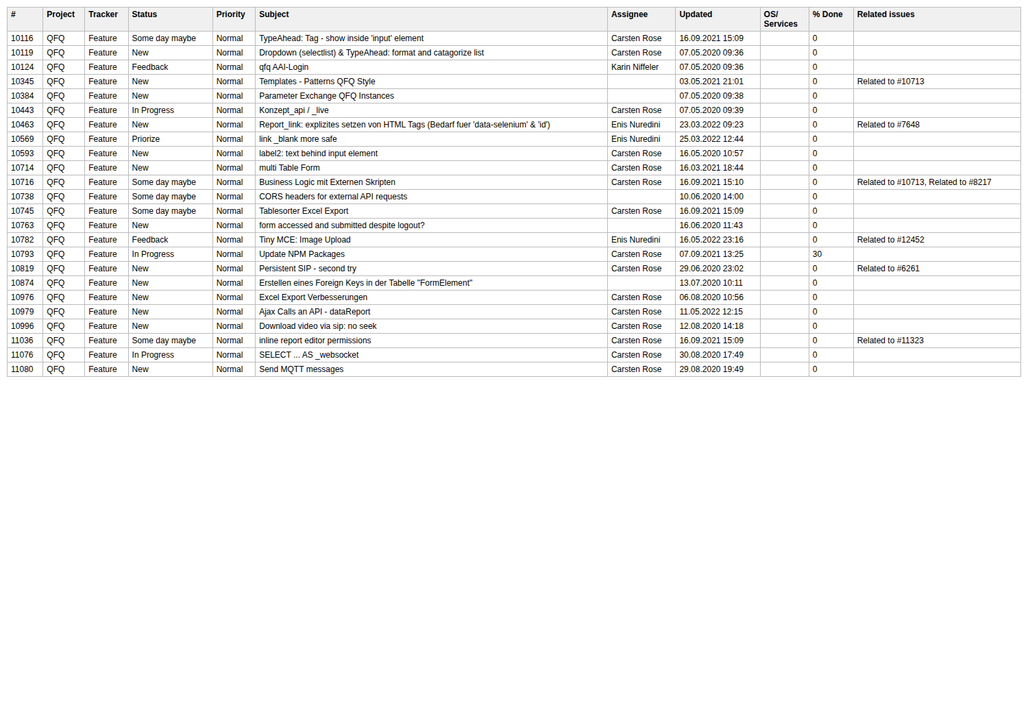| # | Project | Tracker | Status | Priority | Subject | Assignee | Updated | OS/ Services | % Done | Related issues |
| --- | --- | --- | --- | --- | --- | --- | --- | --- | --- | --- |
| 10116 | QFQ | Feature | Some day maybe | Normal | TypeAhead: Tag - show inside 'input' element | Carsten Rose | 16.09.2021 15:09 | | 0 | |
| 10119 | QFQ | Feature | New | Normal | Dropdown (selectlist) & TypeAhead: format and catagorize list | Carsten Rose | 07.05.2020 09:36 | | 0 | |
| 10124 | QFQ | Feature | Feedback | Normal | qfq AAI-Login | Karin Niffeler | 07.05.2020 09:36 | | 0 | |
| 10345 | QFQ | Feature | New | Normal | Templates - Patterns QFQ Style | | 03.05.2021 21:01 | | 0 | Related to #10713 |
| 10384 | QFQ | Feature | New | Normal | Parameter Exchange QFQ Instances | | 07.05.2020 09:38 | | 0 | |
| 10443 | QFQ | Feature | In Progress | Normal | Konzept_api / _live | Carsten Rose | 07.05.2020 09:39 | | 0 | |
| 10463 | QFQ | Feature | New | Normal | Report_link: explizites setzen von HTML Tags (Bedarf fuer 'data-selenium' & 'id') | Enis Nuredini | 23.03.2022 09:23 | | 0 | Related to #7648 |
| 10569 | QFQ | Feature | Priorize | Normal | link _blank more safe | Enis Nuredini | 25.03.2022 12:44 | | 0 | |
| 10593 | QFQ | Feature | New | Normal | label2: text behind input element | Carsten Rose | 16.05.2020 10:57 | | 0 | |
| 10714 | QFQ | Feature | New | Normal | multi Table Form | Carsten Rose | 16.03.2021 18:44 | | 0 | |
| 10716 | QFQ | Feature | Some day maybe | Normal | Business Logic mit Externen Skripten | Carsten Rose | 16.09.2021 15:10 | | 0 | Related to #10713, Related to #8217 |
| 10738 | QFQ | Feature | Some day maybe | Normal | CORS headers for external API requests | | 10.06.2020 14:00 | | 0 | |
| 10745 | QFQ | Feature | Some day maybe | Normal | Tablesorter Excel Export | Carsten Rose | 16.09.2021 15:09 | | 0 | |
| 10763 | QFQ | Feature | New | Normal | form accessed and submitted despite logout? | | 16.06.2020 11:43 | | 0 | |
| 10782 | QFQ | Feature | Feedback | Normal | Tiny MCE: Image Upload | Enis Nuredini | 16.05.2022 23:16 | | 0 | Related to #12452 |
| 10793 | QFQ | Feature | In Progress | Normal | Update NPM Packages | Carsten Rose | 07.09.2021 13:25 | | 30 | |
| 10819 | QFQ | Feature | New | Normal | Persistent SIP - second try | Carsten Rose | 29.06.2020 23:02 | | 0 | Related to #6261 |
| 10874 | QFQ | Feature | New | Normal | Erstellen eines Foreign Keys in der Tabelle "FormElement" | | 13.07.2020 10:11 | | 0 | |
| 10976 | QFQ | Feature | New | Normal | Excel Export Verbesserungen | Carsten Rose | 06.08.2020 10:56 | | 0 | |
| 10979 | QFQ | Feature | New | Normal | Ajax Calls an API - dataReport | Carsten Rose | 11.05.2022 12:15 | | 0 | |
| 10996 | QFQ | Feature | New | Normal | Download video via sip: no seek | Carsten Rose | 12.08.2020 14:18 | | 0 | |
| 11036 | QFQ | Feature | Some day maybe | Normal | inline report editor permissions | Carsten Rose | 16.09.2021 15:09 | | 0 | Related to #11323 |
| 11076 | QFQ | Feature | In Progress | Normal | SELECT ... AS _websocket | Carsten Rose | 30.08.2020 17:49 | | 0 | |
| 11080 | QFQ | Feature | New | Normal | Send MQTT messages | Carsten Rose | 29.08.2020 19:49 | | 0 | |